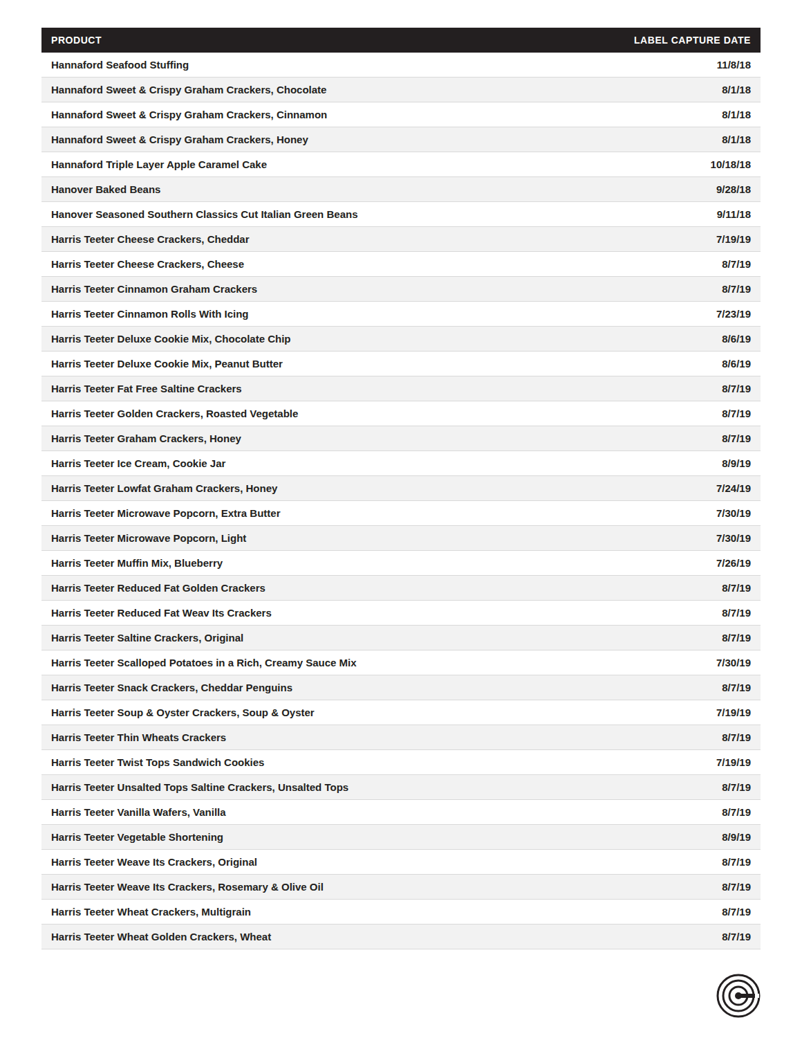| Product | Label Capture Date |
| --- | --- |
| Hannaford Seafood Stuffing | 11/8/18 |
| Hannaford Sweet & Crispy Graham Crackers, Chocolate | 8/1/18 |
| Hannaford Sweet & Crispy Graham Crackers, Cinnamon | 8/1/18 |
| Hannaford Sweet & Crispy Graham Crackers, Honey | 8/1/18 |
| Hannaford Triple Layer Apple Caramel Cake | 10/18/18 |
| Hanover Baked Beans | 9/28/18 |
| Hanover Seasoned Southern Classics Cut Italian Green Beans | 9/11/18 |
| Harris Teeter Cheese Crackers, Cheddar | 7/19/19 |
| Harris Teeter Cheese Crackers, Cheese | 8/7/19 |
| Harris Teeter Cinnamon Graham Crackers | 8/7/19 |
| Harris Teeter Cinnamon Rolls With Icing | 7/23/19 |
| Harris Teeter Deluxe Cookie Mix, Chocolate Chip | 8/6/19 |
| Harris Teeter Deluxe Cookie Mix, Peanut Butter | 8/6/19 |
| Harris Teeter Fat Free Saltine Crackers | 8/7/19 |
| Harris Teeter Golden Crackers, Roasted Vegetable | 8/7/19 |
| Harris Teeter Graham Crackers, Honey | 8/7/19 |
| Harris Teeter Ice Cream, Cookie Jar | 8/9/19 |
| Harris Teeter Lowfat Graham Crackers, Honey | 7/24/19 |
| Harris Teeter Microwave Popcorn, Extra Butter | 7/30/19 |
| Harris Teeter Microwave Popcorn, Light | 7/30/19 |
| Harris Teeter Muffin Mix, Blueberry | 7/26/19 |
| Harris Teeter Reduced Fat Golden Crackers | 8/7/19 |
| Harris Teeter Reduced Fat Weav Its Crackers | 8/7/19 |
| Harris Teeter Saltine Crackers, Original | 8/7/19 |
| Harris Teeter Scalloped Potatoes in a Rich, Creamy Sauce Mix | 7/30/19 |
| Harris Teeter Snack Crackers, Cheddar Penguins | 8/7/19 |
| Harris Teeter Soup & Oyster Crackers, Soup & Oyster | 7/19/19 |
| Harris Teeter Thin Wheats Crackers | 8/7/19 |
| Harris Teeter Twist Tops Sandwich Cookies | 7/19/19 |
| Harris Teeter Unsalted Tops Saltine Crackers, Unsalted Tops | 8/7/19 |
| Harris Teeter Vanilla Wafers, Vanilla | 8/7/19 |
| Harris Teeter Vegetable Shortening | 8/9/19 |
| Harris Teeter Weave Its Crackers, Original | 8/7/19 |
| Harris Teeter Weave Its Crackers, Rosemary & Olive Oil | 8/7/19 |
| Harris Teeter Wheat Crackers, Multigrain | 8/7/19 |
| Harris Teeter Wheat Golden Crackers, Wheat | 8/7/19 |